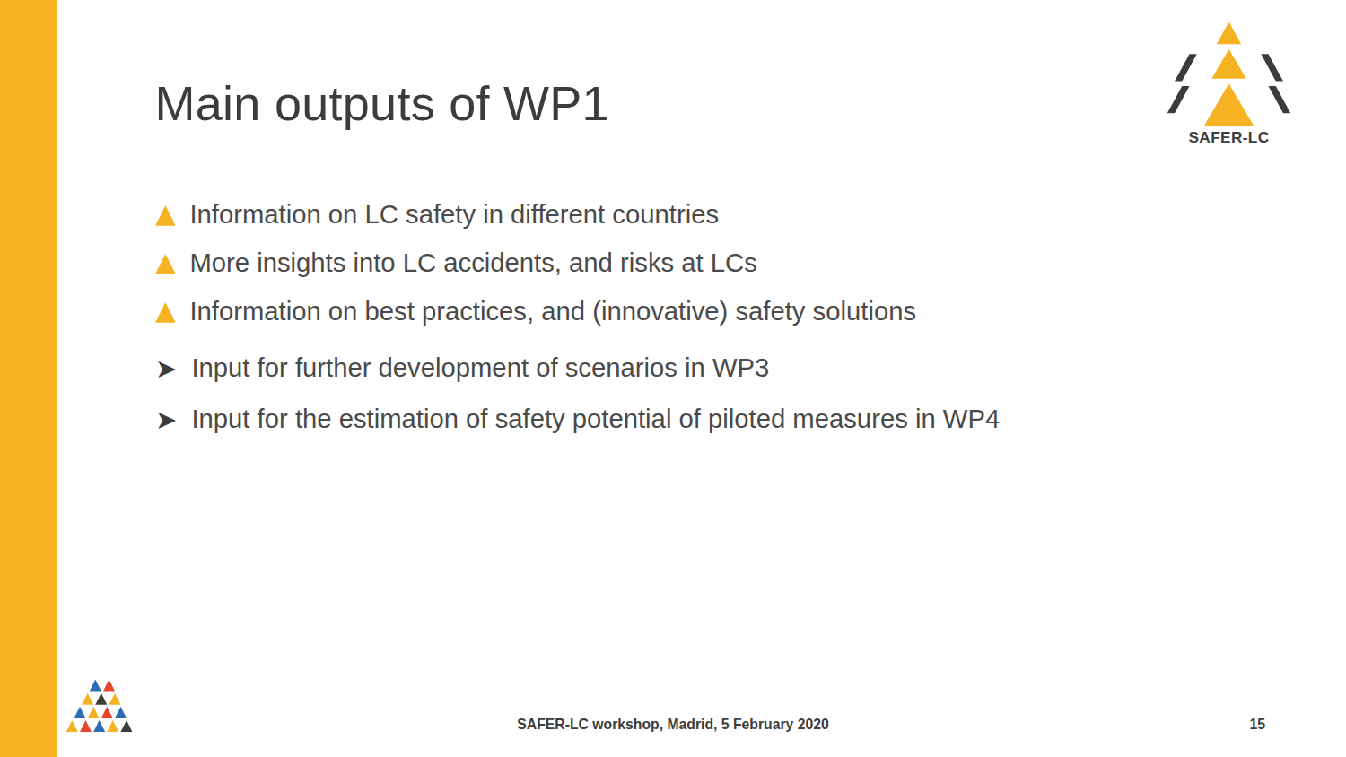SAFER-LC
Main outputs of WP1
Information on LC safety in different countries
More insights into LC accidents, and risks at LCs
Information on best practices, and (innovative) safety solutions
➤ Input for further development of scenarios in WP3
➤ Input for the estimation of safety potential of piloted measures in WP4
SAFER-LC workshop, Madrid, 5 February 2020
15